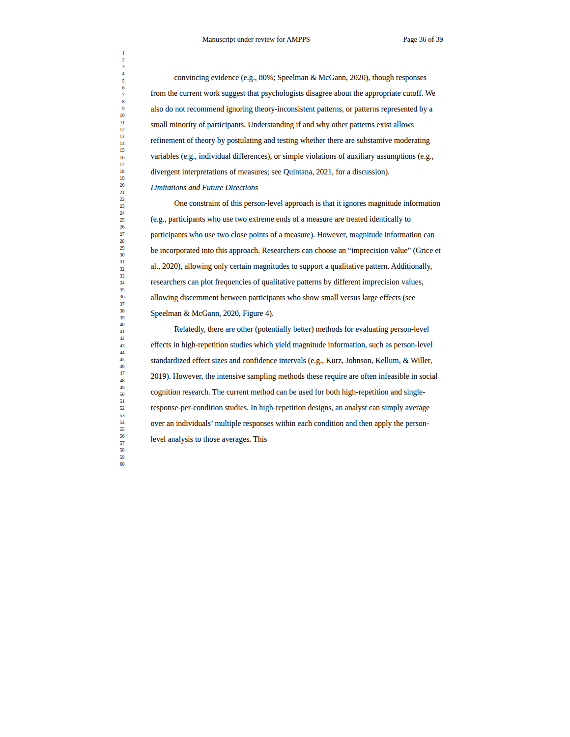Manuscript under review for AMPPS Page 36 of 39
12345678910 11121314151617181920 21222324252627282930 31323334353637383940 41424344454647484950 51525354555657585960
convincing evidence (e.g., 80%; Speelman & McGann, 2020), though responses from the current work suggest that psychologists disagree about the appropriate cutoff. We also do not recommend ignoring theory-inconsistent patterns, or patterns represented by a small minority of participants. Understanding if and why other patterns exist allows refinement of theory by postulating and testing whether there are substantive moderating variables (e.g., individual differences), or simple violations of auxiliary assumptions (e.g., divergent interpretations of measures; see Quintana, 2021, for a discussion).
Limitations and Future Directions
One constraint of this person-level approach is that it ignores magnitude information (e.g., participants who use two extreme ends of a measure are treated identically to participants who use two close points of a measure). However, magnitude information can be incorporated into this approach. Researchers can choose an “imprecision value” (Grice et al., 2020), allowing only certain magnitudes to support a qualitative pattern. Additionally, researchers can plot frequencies of qualitative patterns by different imprecision values, allowing discernment between participants who show small versus large effects (see Speelman & McGann, 2020, Figure 4).
Relatedly, there are other (potentially better) methods for evaluating person-level effects in high-repetition studies which yield magnitude information, such as person-level standardized effect sizes and confidence intervals (e.g., Kurz, Johnson, Kellum, & Willer, 2019). However, the intensive sampling methods these require are often infeasible in social cognition research. The current method can be used for both high-repetition and single-response-per-condition studies. In high-repetition designs, an analyst can simply average over an individuals’ multiple responses within each condition and then apply the person-level analysis to those averages. This